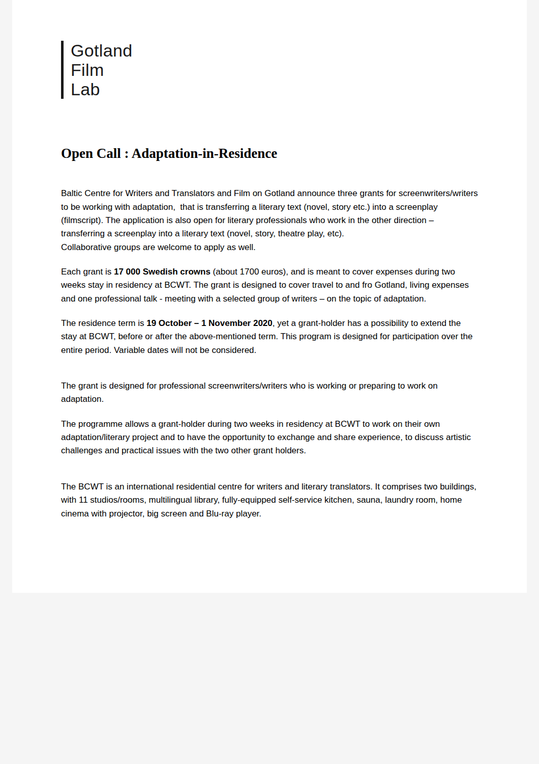Gotland
Film
Lab
Open Call : Adaptation-in-Residence
Baltic Centre for Writers and Translators and Film on Gotland announce three grants for screenwriters/writers to be working with adaptation, that is transferring a literary text (novel, story etc.) into a screenplay (filmscript). The application is also open for literary professionals who work in the other direction – transferring a screenplay into a literary text (novel, story, theatre play, etc).
Collaborative groups are welcome to apply as well.
Each grant is 17 000 Swedish crowns (about 1700 euros), and is meant to cover expenses during two weeks stay in residency at BCWT. The grant is designed to cover travel to and fro Gotland, living expenses and one professional talk - meeting with a selected group of writers – on the topic of adaptation.
The residence term is 19 October – 1 November 2020, yet a grant-holder has a possibility to extend the stay at BCWT, before or after the above-mentioned term. This program is designed for participation over the entire period. Variable dates will not be considered.
The grant is designed for professional screenwriters/writers who is working or preparing to work on adaptation.
The programme allows a grant-holder during two weeks in residency at BCWT to work on their own adaptation/literary project and to have the opportunity to exchange and share experience, to discuss artistic challenges and practical issues with the two other grant holders.
The BCWT is an international residential centre for writers and literary translators. It comprises two buildings, with 11 studios/rooms, multilingual library, fully-equipped self-service kitchen, sauna, laundry room, home cinema with projector, big screen and Blu-ray player.